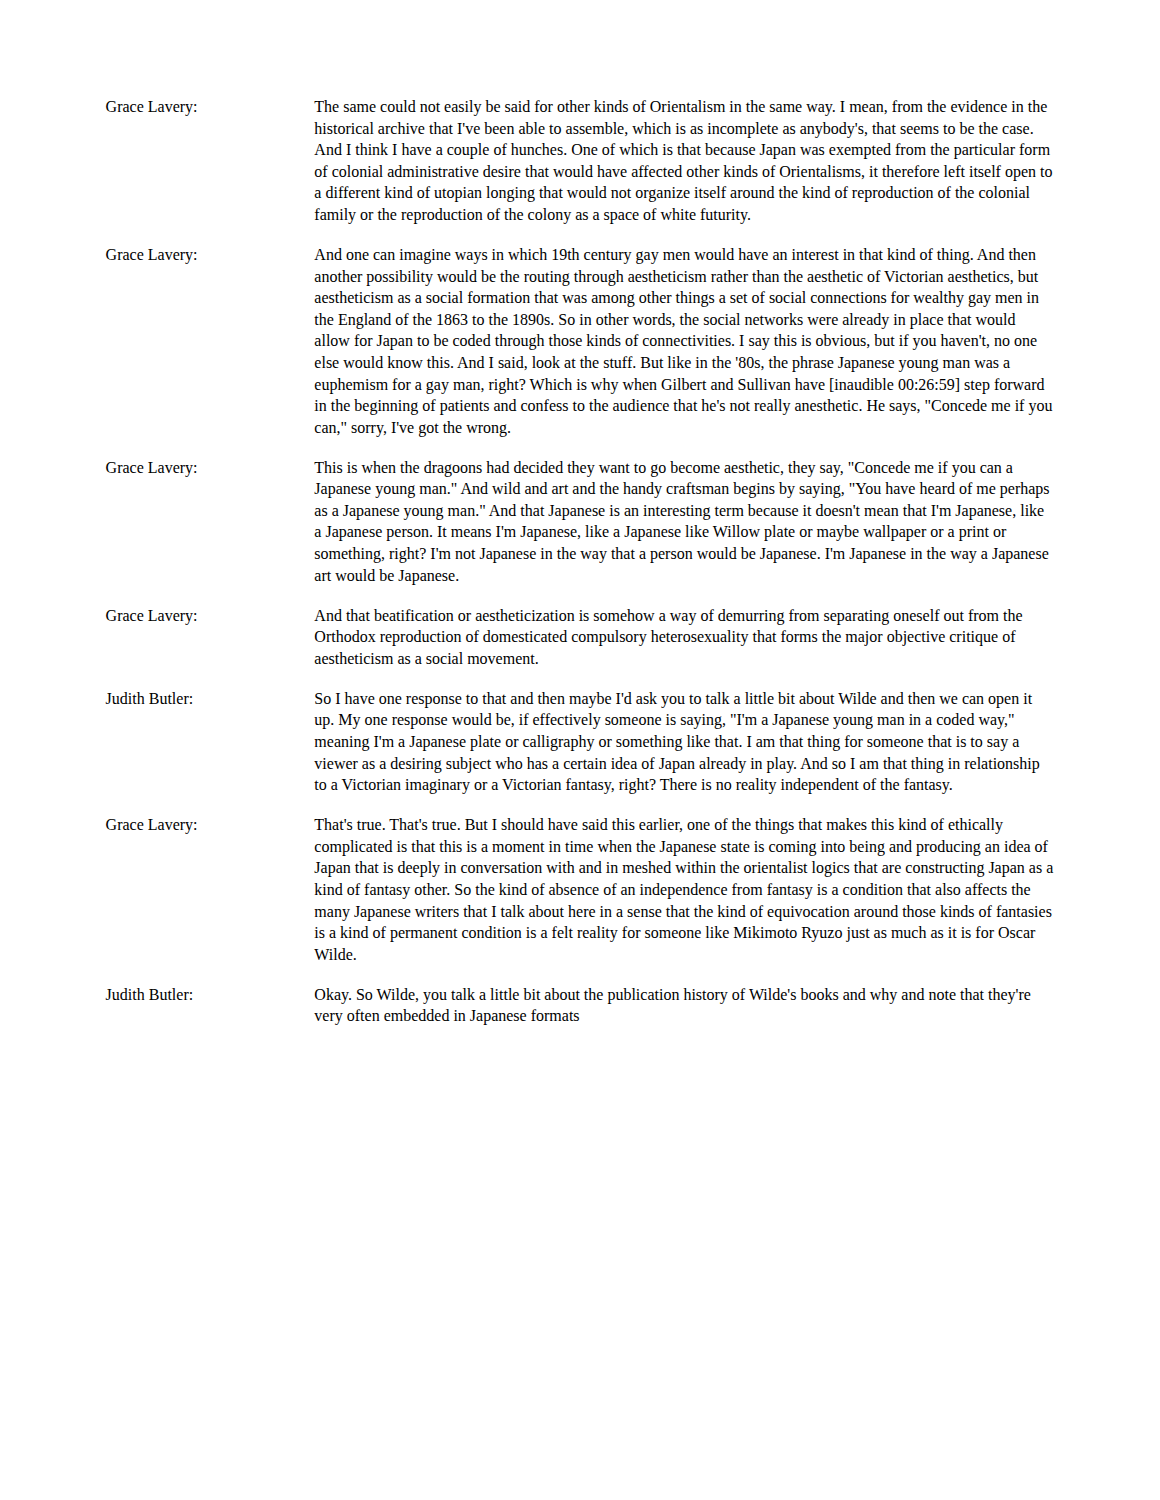| Grace Lavery: | The same could not easily be said for other kinds of Orientalism in the same way. I mean, from the evidence in the historical archive that I've been able to assemble, which is as incomplete as anybody's, that seems to be the case. And I think I have a couple of hunches. One of which is that because Japan was exempted from the particular form of colonial administrative desire that would have affected other kinds of Orientalisms, it therefore left itself open to a different kind of utopian longing that would not organize itself around the kind of reproduction of the colonial family or the reproduction of the colony as a space of white futurity. |
| Grace Lavery: | And one can imagine ways in which 19th century gay men would have an interest in that kind of thing. And then another possibility would be the routing through aestheticism rather than the aesthetic of Victorian aesthetics, but aestheticism as a social formation that was among other things a set of social connections for wealthy gay men in the England of the 1863 to the 1890s. So in other words, the social networks were already in place that would allow for Japan to be coded through those kinds of connectivities. I say this is obvious, but if you haven't, no one else would know this. And I said, look at the stuff. But like in the '80s, the phrase Japanese young man was a euphemism for a gay man, right? Which is why when Gilbert and Sullivan have [inaudible 00:26:59] step forward in the beginning of patients and confess to the audience that he's not really anesthetic. He says, "Concede me if you can," sorry, I've got the wrong. |
| Grace Lavery: | This is when the dragoons had decided they want to go become aesthetic, they say, "Concede me if you can a Japanese young man." And wild and art and the handy craftsman begins by saying, "You have heard of me perhaps as a Japanese young man." And that Japanese is an interesting term because it doesn't mean that I'm Japanese, like a Japanese person. It means I'm Japanese, like a Japanese like Willow plate or maybe wallpaper or a print or something, right? I'm not Japanese in the way that a person would be Japanese. I'm Japanese in the way a Japanese art would be Japanese. |
| Grace Lavery: | And that beatification or aestheticization is somehow a way of demurring from separating oneself out from the Orthodox reproduction of domesticated compulsory heterosexuality that forms the major objective critique of aestheticism as a social movement. |
| Judith Butler: | So I have one response to that and then maybe I'd ask you to talk a little bit about Wilde and then we can open it up. My one response would be, if effectively someone is saying, "I'm a Japanese young man in a coded way," meaning I'm a Japanese plate or calligraphy or something like that. I am that thing for someone that is to say a viewer as a desiring subject who has a certain idea of Japan already in play. And so I am that thing in relationship to a Victorian imaginary or a Victorian fantasy, right? There is no reality independent of the fantasy. |
| Grace Lavery: | That's true. That's true. But I should have said this earlier, one of the things that makes this kind of ethically complicated is that this is a moment in time when the Japanese state is coming into being and producing an idea of Japan that is deeply in conversation with and in meshed within the orientalist logics that are constructing Japan as a kind of fantasy other. So the kind of absence of an independence from fantasy is a condition that also affects the many Japanese writers that I talk about here in a sense that the kind of equivocation around those kinds of fantasies is a kind of permanent condition is a felt reality for someone like Mikimoto Ryuzo just as much as it is for Oscar Wilde. |
| Judith Butler: | Okay. So Wilde, you talk a little bit about the publication history of Wilde's books and why and note that they're very often embedded in Japanese formats |